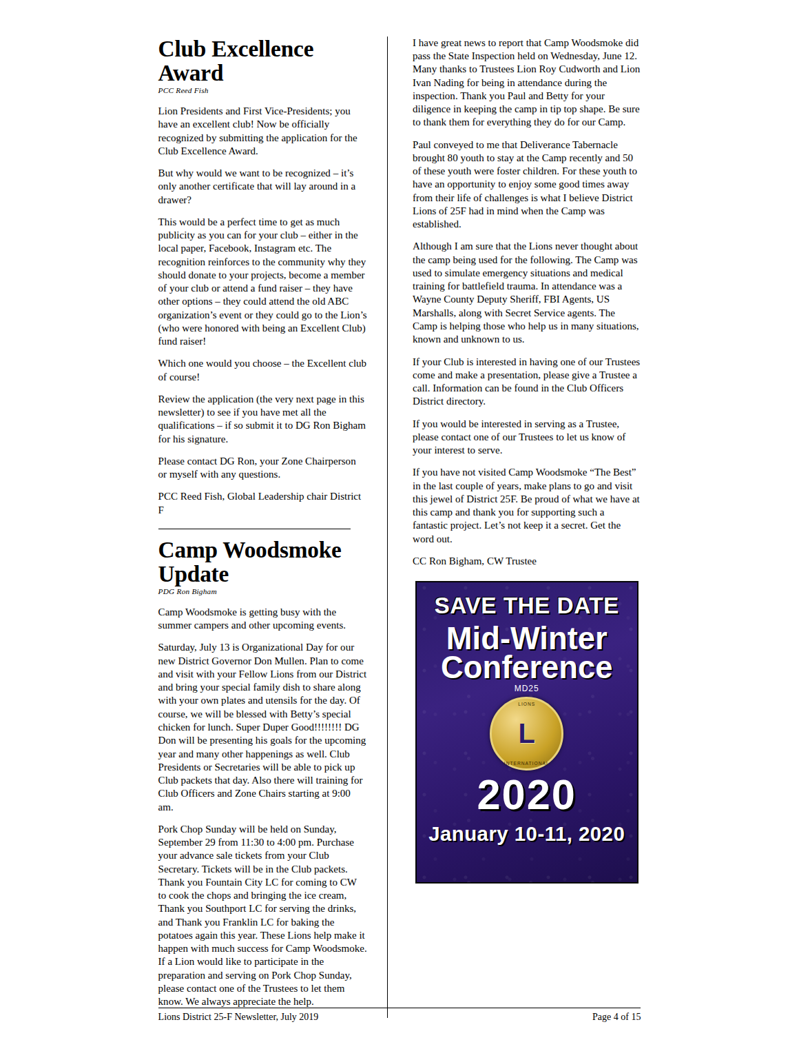Club Excellence Award
PCC Reed Fish
Lion Presidents and First Vice-Presidents; you have an excellent club! Now be officially recognized by submitting the application for the Club Excellence Award.
But why would we want to be recognized – it’s only another certificate that will lay around in a drawer?
This would be a perfect time to get as much publicity as you can for your club – either in the local paper, Facebook, Instagram etc. The recognition reinforces to the community why they should donate to your projects, become a member of your club or attend a fund raiser – they have other options – they could attend the old ABC organization’s event or they could go to the Lion’s (who were honored with being an Excellent Club) fund raiser!
Which one would you choose – the Excellent club of course!
Review the application (the very next page in this newsletter) to see if you have met all the qualifications – if so submit it to DG Ron Bigham for his signature.
Please contact DG Ron, your Zone Chairperson or myself with any questions.
PCC Reed Fish, Global Leadership chair District F
Camp Woodsmoke Update
PDG Ron Bigham
Camp Woodsmoke is getting busy with the summer campers and other upcoming events.
Saturday, July 13 is Organizational Day for our new District Governor Don Mullen. Plan to come and visit with your Fellow Lions from our District and bring your special family dish to share along with your own plates and utensils for the day. Of course, we will be blessed with Betty’s special chicken for lunch. Super Duper Good!!!!!!!! DG Don will be presenting his goals for the upcoming year and many other happenings as well. Club Presidents or Secretaries will be able to pick up Club packets that day. Also there will training for Club Officers and Zone Chairs starting at 9:00 am.
Pork Chop Sunday will be held on Sunday, September 29 from 11:30 to 4:00 pm. Purchase your advance sale tickets from your Club Secretary. Tickets will be in the Club packets. Thank you Fountain City LC for coming to CW to cook the chops and bringing the ice cream, Thank you Southport LC for serving the drinks, and Thank you Franklin LC for baking the potatoes again this year. These Lions help make it happen with much success for Camp Woodsmoke. If a Lion would like to participate in the preparation and serving on Pork Chop Sunday, please contact one of the Trustees to let them know. We always appreciate the help.
I have great news to report that Camp Woodsmoke did pass the State Inspection held on Wednesday, June 12. Many thanks to Trustees Lion Roy Cudworth and Lion Ivan Nading for being in attendance during the inspection. Thank you Paul and Betty for your diligence in keeping the camp in tip top shape. Be sure to thank them for everything they do for our Camp.
Paul conveyed to me that Deliverance Tabernacle brought 80 youth to stay at the Camp recently and 50 of these youth were foster children. For these youth to have an opportunity to enjoy some good times away from their life of challenges is what I believe District Lions of 25F had in mind when the Camp was established.
Although I am sure that the Lions never thought about the camp being used for the following. The Camp was used to simulate emergency situations and medical training for battlefield trauma. In attendance was a Wayne County Deputy Sheriff, FBI Agents, US Marshalls, along with Secret Service agents. The Camp is helping those who help us in many situations, known and unknown to us.
If your Club is interested in having one of our Trustees come and make a presentation, please give a Trustee a call. Information can be found in the Club Officers District directory.
If you would be interested in serving as a Trustee, please contact one of our Trustees to let us know of your interest to serve.
If you have not visited Camp Woodsmoke “The Best” in the last couple of years, make plans to go and visit this jewel of District 25F. Be proud of what we have at this camp and thank you for supporting such a fantastic project. Let’s not keep it a secret. Get the word out.
CC Ron Bigham, CW Trustee
SAVE THE DATE
Mid-WinterConference
MD25
LIONS
L
INTERNATIONAL
2020
January 10-11, 2020
Lions District 25-F Newsletter, July 2019
Page 4 of 15